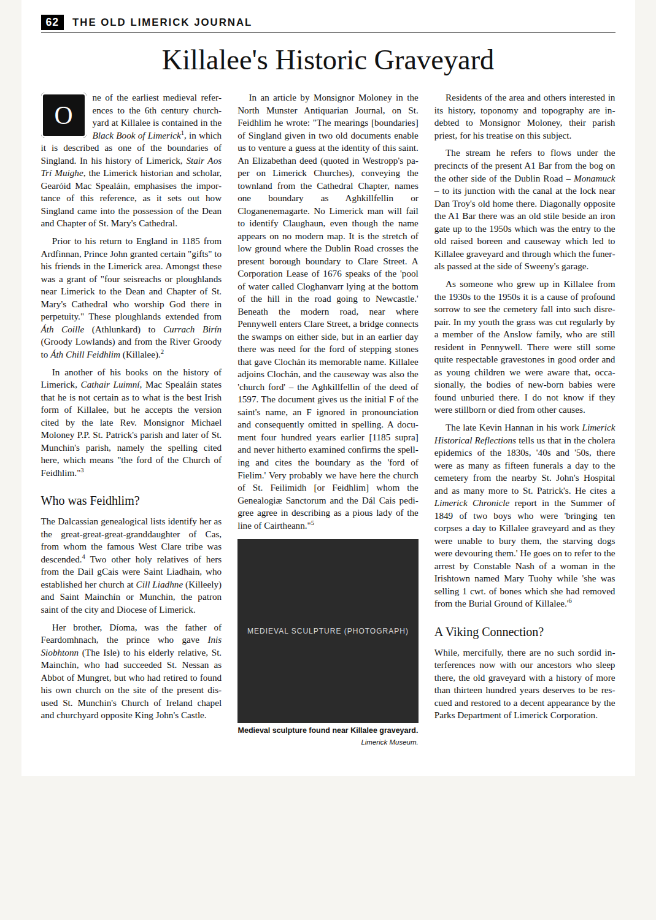62 The Old Limerick Journal
Killalee's Historic Graveyard
O
ne of the earliest medieval references to the 6th century churchyard at Killalee is contained in the Black Book of Limerick1, in which it is described as one of the boundaries of Singland. In his history of Limerick, Stair Aos Trí Muighe, the Limerick historian and scholar, Gearóid Mac Spealáin, emphasises the importance of this reference, as it sets out how Singland came into the possession of the Dean and Chapter of St. Mary's Cathedral.
Prior to his return to England in 1185 from Ardfinnan, Prince John granted certain "gifts" to his friends in the Limerick area. Amongst these was a grant of "four seisreachs or ploughlands near Limerick to the Dean and Chapter of St. Mary's Cathedral who worship God there in perpetuity." These ploughlands extended from Áth Coille (Athlunkard) to Currach Birín (Groody Lowlands) and from the River Groody to Áth Chill Feidhlim (Killalee).2
In another of his books on the history of Limerick, Cathair Luimní, Mac Spealáin states that he is not certain as to what is the best Irish form of Killalee, but he accepts the version cited by the late Rev. Monsignor Michael Moloney P.P. St. Patrick's parish and later of St. Munchin's parish, namely the spelling cited here, which means "the ford of the Church of Feidhlim."3
Who was Feidhlim?
The Dalcassian genealogical lists identify her as the great-great-great-granddaughter of Cas, from whom the famous West Clare tribe was descended.4 Two other holy relatives of hers from the Dail gCais were Saint Liadhain, who established her church at Cill Liadhne (Killeely) and Saint Mainchín or Munchin, the patron saint of the city and Diocese of Limerick.
Her brother, Díoma, was the father of Feardomhnach, the prince who gave Inis Siobhtonn (The Isle) to his elderly relative, St. Mainchín, who had succeeded St. Nessan as Abbot of Mungret, but who had retired to found his own church on the site of the present disused St. Munchin's Church of Ireland chapel and churchyard opposite King John's Castle.
In an article by Monsignor Moloney in the North Munster Antiquarian Journal, on St. Feidhlim he wrote: "The mearings [boundaries] of Singland given in two old documents enable us to venture a guess at the identity of this saint. An Elizabethan deed (quoted in Westropp's paper on Limerick Churches), conveying the townland from the Cathedral Chapter, names one boundary as Aghkillfellin or Cloganenemagarte. No Limerick man will fail to identify Claughaun, even though the name appears on no modern map. It is the stretch of low ground where the Dublin Road crosses the present borough boundary to Clare Street. A Corporation Lease of 1676 speaks of the 'pool of water called Cloghanvarr lying at the bottom of the hill in the road going to Newcastle.' Beneath the modern road, near where Pennywell enters Clare Street, a bridge connects the swamps on either side, but in an earlier day there was need for the ford of stepping stones that gave Clochán its memorable name. Killalee adjoins Clochán, and the causeway was also the 'church ford' – the Aghkillfellin of the deed of 1597. The document gives us the initial F of the saint's name, an F ignored in pronounciation and consequently omitted in spelling. A document four hundred years earlier [1185 supra] and never hitherto examined confirms the spelling and cites the boundary as the 'ford of Fielim.' Very probably we have here the church of St. Feilimidh [or Feidhlim] whom the Genealogiæ Sanctorum and the Dál Cais pedigree agree in describing as a pious lady of the line of Cairtheann."5
Medieval sculpture (photograph)
Medieval sculpture found near Killalee graveyard. Limerick Museum.
Residents of the area and others interested in its history, toponomy and topography are indebted to Monsignor Moloney, their parish priest, for his treatise on this subject.
The stream he refers to flows under the precincts of the present A1 Bar from the bog on the other side of the Dublin Road – Monamuck – to its junction with the canal at the lock near Dan Troy's old home there. Diagonally opposite the A1 Bar there was an old stile beside an iron gate up to the 1950s which was the entry to the old raised boreen and causeway which led to Killalee graveyard and through which the funerals passed at the side of Sweeny's garage.
As someone who grew up in Killalee from the 1930s to the 1950s it is a cause of profound sorrow to see the cemetery fall into such disrepair. In my youth the grass was cut regularly by a member of the Anslow family, who are still resident in Pennywell. There were still some quite respectable gravestones in good order and as young children we were aware that, occasionally, the bodies of new-born babies were found unburied there. I do not know if they were stillborn or died from other causes.
The late Kevin Hannan in his work Limerick Historical Reflections tells us that in the cholera epidemics of the 1830s, '40s and '50s, there were as many as fifteen funerals a day to the cemetery from the nearby St. John's Hospital and as many more to St. Patrick's. He cites a Limerick Chronicle report in the Summer of 1849 of two boys who were 'bringing ten corpses a day to Killalee graveyard and as they were unable to bury them, the starving dogs were devouring them.' He goes on to refer to the arrest by Constable Nash of a woman in the Irishtown named Mary Tuohy while 'she was selling 1 cwt. of bones which she had removed from the Burial Ground of Killalee.'6
A Viking Connection?
While, mercifully, there are no such sordid interferences now with our ancestors who sleep there, the old graveyard with a history of more than thirteen hundred years deserves to be rescued and restored to a decent appearance by the Parks Department of Limerick Corporation.